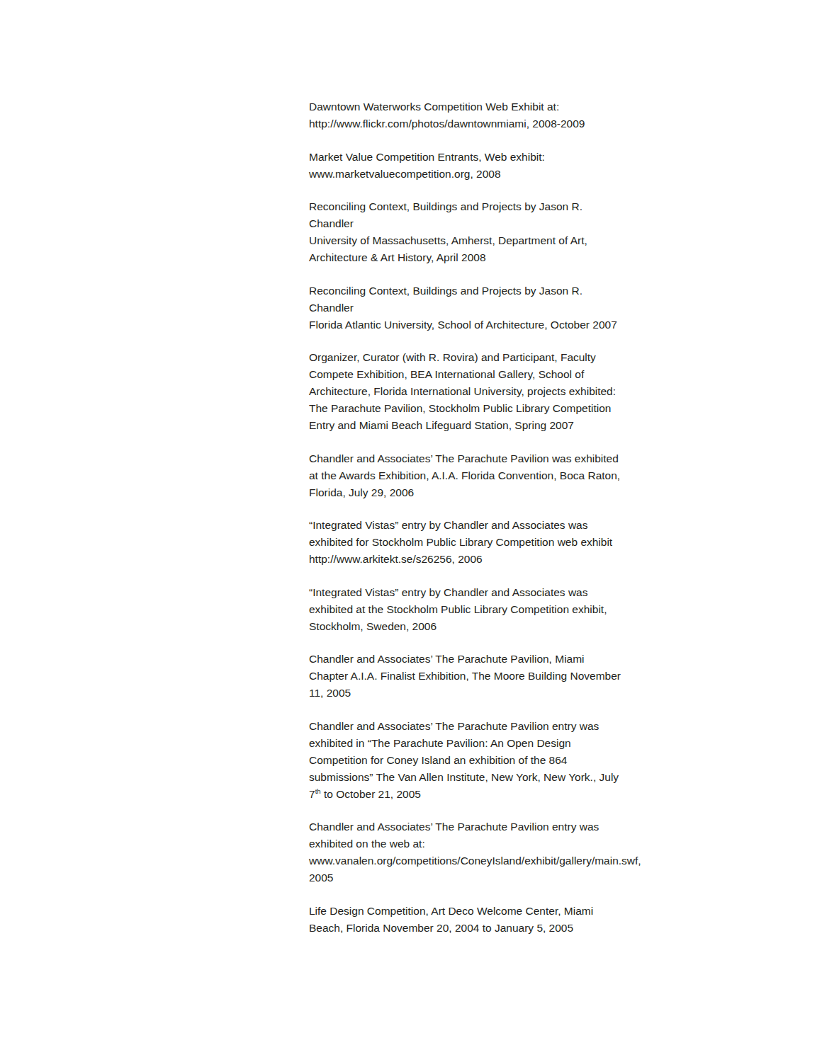Dawntown Waterworks Competition Web Exhibit at:
http://www.flickr.com/photos/dawntownmiami, 2008-2009
Market Value Competition Entrants, Web exhibit:
www.marketvaluecompetition.org, 2008
Reconciling Context, Buildings and Projects by Jason R. Chandler
University of Massachusetts, Amherst, Department of Art, Architecture & Art History, April 2008
Reconciling Context, Buildings and Projects by Jason R. Chandler
Florida Atlantic University, School of Architecture, October 2007
Organizer, Curator (with R. Rovira) and Participant, Faculty Compete Exhibition, BEA International Gallery, School of Architecture, Florida International University, projects exhibited: The Parachute Pavilion, Stockholm Public Library Competition Entry and Miami Beach Lifeguard Station, Spring 2007
Chandler and Associates’ The Parachute Pavilion was exhibited at the Awards Exhibition, A.I.A. Florida Convention, Boca Raton, Florida, July 29, 2006
“Integrated Vistas” entry by Chandler and Associates was exhibited for Stockholm Public Library Competition web exhibit
http://www.arkitekt.se/s26256, 2006
“Integrated Vistas” entry by Chandler and Associates was exhibited at the Stockholm Public Library Competition exhibit, Stockholm, Sweden, 2006
Chandler and Associates’ The Parachute Pavilion, Miami Chapter A.I.A. Finalist Exhibition, The Moore Building November 11, 2005
Chandler and Associates’ The Parachute Pavilion entry was exhibited in “The Parachute Pavilion: An Open Design Competition for Coney Island an exhibition of the 864 submissions” The Van Allen Institute, New York, New York., July 7th to October 21, 2005
Chandler and Associates’ The Parachute Pavilion entry was exhibited on the web at:
www.vanalen.org/competitions/ConeyIsland/exhibit/gallery/main.swf, 2005
Life Design Competition, Art Deco Welcome Center, Miami Beach, Florida November 20, 2004 to January 5, 2005